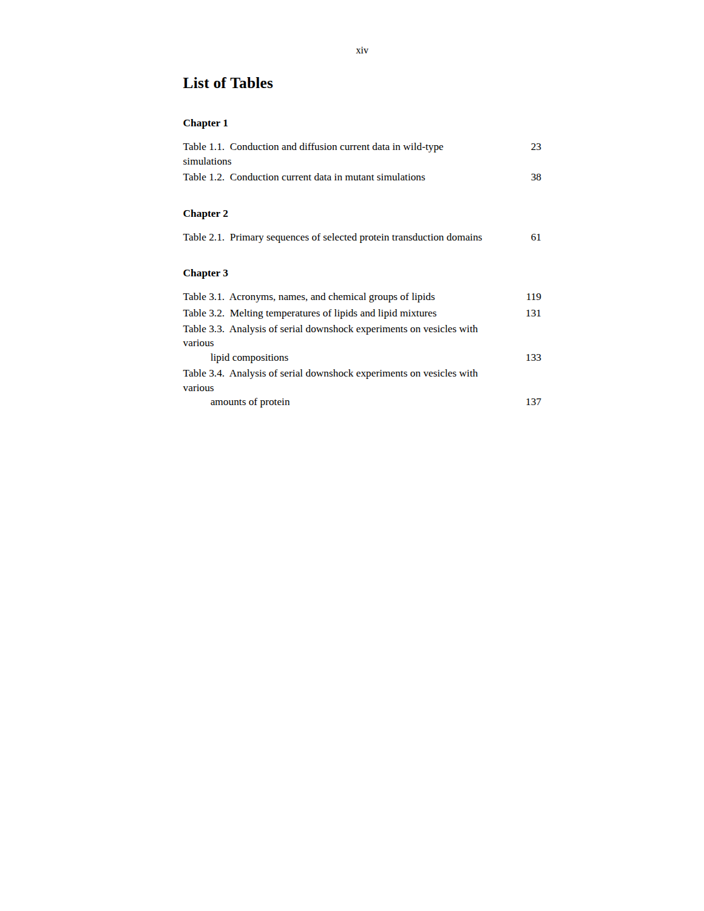xiv
List of Tables
Chapter 1
| Table 1.1. Conduction and diffusion current data in wild-type simulations | 23 |
| Table 1.2. Conduction current data in mutant simulations | 38 |
Chapter 2
| Table 2.1. Primary sequences of selected protein transduction domains | 61 |
Chapter 3
| Table 3.1. Acronyms, names, and chemical groups of lipids | 119 |
| Table 3.2. Melting temperatures of lipids and lipid mixtures | 131 |
| Table 3.3. Analysis of serial downshock experiments on vesicles with various lipid compositions | 133 |
| Table 3.4. Analysis of serial downshock experiments on vesicles with various amounts of protein | 137 |